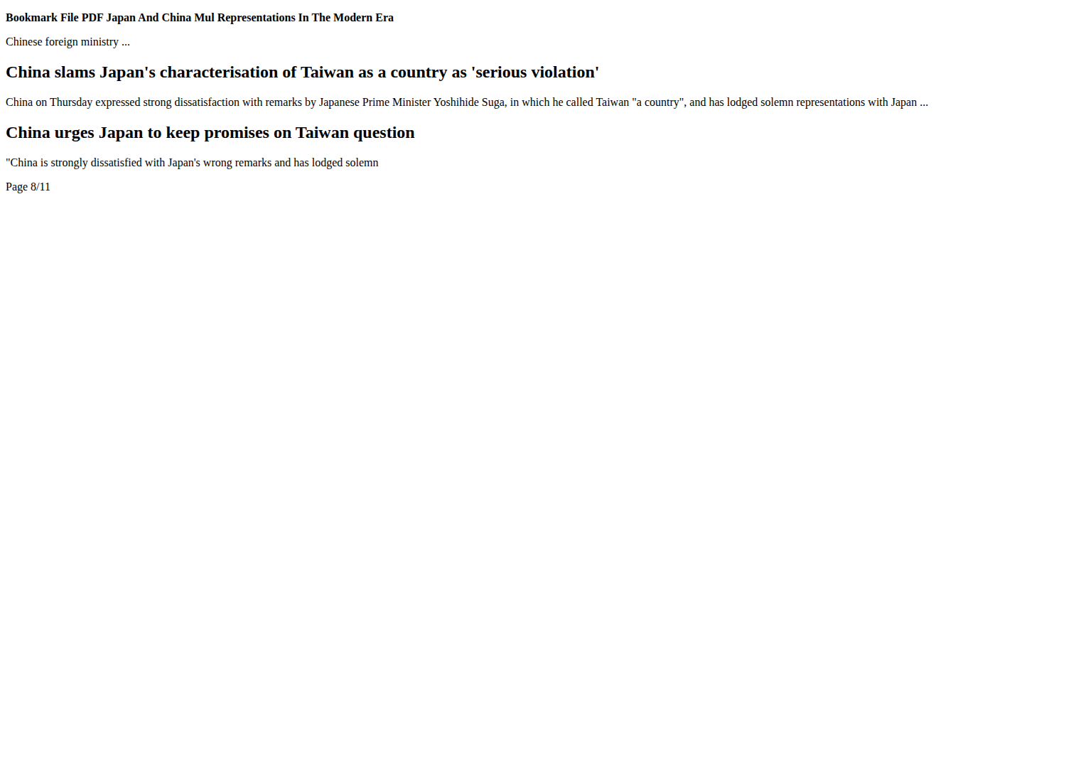Bookmark File PDF Japan And China Mul Representations In The Modern Era
Chinese foreign ministry ...
China slams Japan's characterisation of Taiwan as a country as 'serious violation'
China on Thursday expressed strong dissatisfaction with remarks by Japanese Prime Minister Yoshihide Suga, in which he called Taiwan "a country", and has lodged solemn representations with Japan ...
China urges Japan to keep promises on Taiwan question
"China is strongly dissatisfied with Japan's wrong remarks and has lodged solemn
Page 8/11